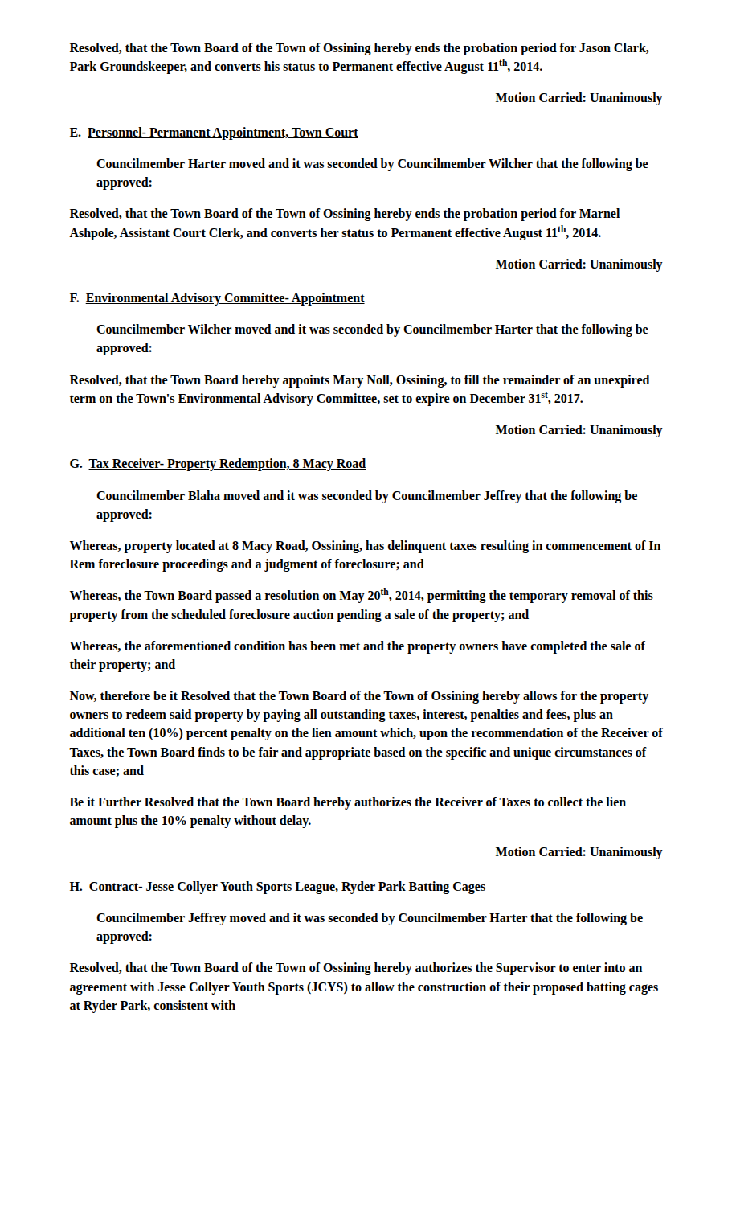Resolved, that the Town Board of the Town of Ossining hereby ends the probation period for Jason Clark, Park Groundskeeper, and converts his status to Permanent effective August 11th, 2014.
Motion Carried: Unanimously
E. Personnel- Permanent Appointment, Town Court
Councilmember Harter moved and it was seconded by Councilmember Wilcher that the following be approved:
Resolved, that the Town Board of the Town of Ossining hereby ends the probation period for Marnel Ashpole, Assistant Court Clerk, and converts her status to Permanent effective August 11th, 2014.
Motion Carried: Unanimously
F. Environmental Advisory Committee- Appointment
Councilmember Wilcher moved and it was seconded by Councilmember Harter that the following be approved:
Resolved, that the Town Board hereby appoints Mary Noll, Ossining, to fill the remainder of an unexpired term on the Town's Environmental Advisory Committee, set to expire on December 31st, 2017.
Motion Carried: Unanimously
G. Tax Receiver- Property Redemption, 8 Macy Road
Councilmember Blaha moved and it was seconded by Councilmember Jeffrey that the following be approved:
Whereas, property located at 8 Macy Road, Ossining, has delinquent taxes resulting in commencement of In Rem foreclosure proceedings and a judgment of foreclosure; and
Whereas, the Town Board passed a resolution on May 20th, 2014, permitting the temporary removal of this property from the scheduled foreclosure auction pending a sale of the property; and
Whereas, the aforementioned condition has been met and the property owners have completed the sale of their property; and
Now, therefore be it Resolved that the Town Board of the Town of Ossining hereby allows for the property owners to redeem said property by paying all outstanding taxes, interest, penalties and fees, plus an additional ten (10%) percent penalty on the lien amount which, upon the recommendation of the Receiver of Taxes, the Town Board finds to be fair and appropriate based on the specific and unique circumstances of this case; and
Be it Further Resolved that the Town Board hereby authorizes the Receiver of Taxes to collect the lien amount plus the 10% penalty without delay.
Motion Carried: Unanimously
H. Contract- Jesse Collyer Youth Sports League, Ryder Park Batting Cages
Councilmember Jeffrey moved and it was seconded by Councilmember Harter that the following be approved:
Resolved, that the Town Board of the Town of Ossining hereby authorizes the Supervisor to enter into an agreement with Jesse Collyer Youth Sports (JCYS) to allow the construction of their proposed batting cages at Ryder Park, consistent with